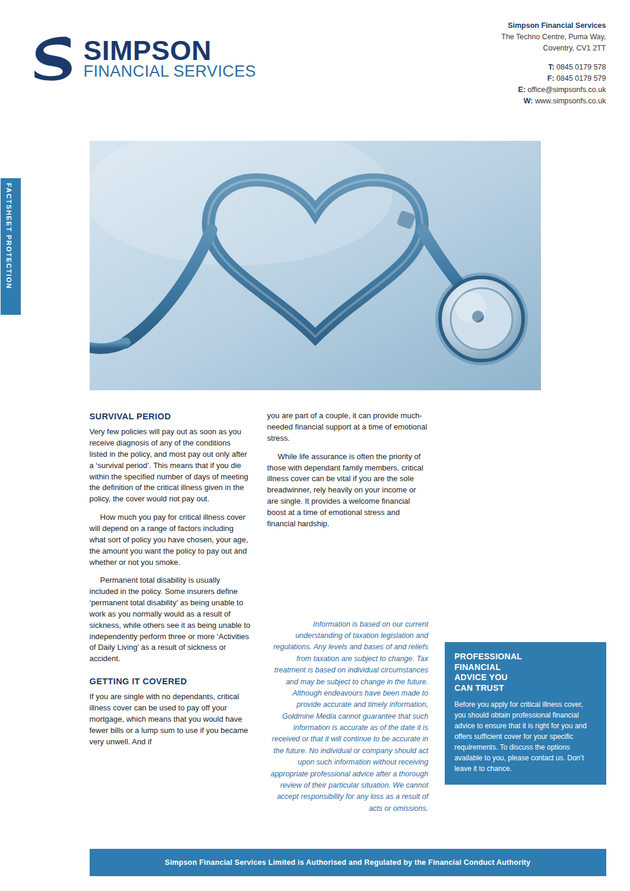SIMPSON FINANCIAL SERVICES
Simpson Financial Services
The Techno Centre, Puma Way,
Coventry, CV1 2TT
T: 0845 0179 578
F: 0845 0179 579
E: office@simpsonfs.co.uk
W: www.simpsonfs.co.uk
FACTSHEET PROTECTION
Survival period
Very few policies will pay out as soon as you receive diagnosis of any of the conditions listed in the policy, and most pay out only after a ‘survival period’. This means that if you die within the specified number of days of meeting the definition of the critical illness given in the policy, the cover would not pay out.
How much you pay for critical illness cover will depend on a range of factors including what sort of policy you have chosen, your age, the amount you want the policy to pay out and whether or not you smoke.
Permanent total disability is usually included in the policy. Some insurers define ‘permanent total disability’ as being unable to work as you normally would as a result of sickness, while others see it as being unable to independently perform three or more ‘Activities of Daily Living’ as a result of sickness or accident.
Getting it covered
If you are single with no dependants, critical illness cover can be used to pay off your mortgage, which means that you would have fewer bills or a lump sum to use if you became very unwell. And if
you are part of a couple, it can provide much-needed financial support at a time of emotional stress.
While life assurance is often the priority of those with dependant family members, critical illness cover can be vital if you are the sole breadwinner, rely heavily on your income or are single. It provides a welcome financial boost at a time of emotional stress and financial hardship.
Information is based on our current understanding of taxation legislation and regulations. Any levels and bases of and reliefs from taxation are subject to change. Tax treatment is based on individual circumstances and may be subject to change in the future. Although endeavours have been made to provide accurate and timely information, Goldmine Media cannot guarantee that such information is accurate as of the date it is received or that it will continue to be accurate in the future. No individual or company should act upon such information without receiving appropriate professional advice after a thorough review of their particular situation. We cannot accept responsibility for any loss as a result of acts or omissions.
Professional
financial
advice you
can trust
Before you apply for critical illness cover, you should obtain professional financial advice to ensure that it is right for you and offers sufficient cover for your specific requirements. To discuss the options available to you, please contact us. Don’t leave it to chance.
Simpson Financial Services Limited is Authorised and Regulated by the Financial Conduct Authority